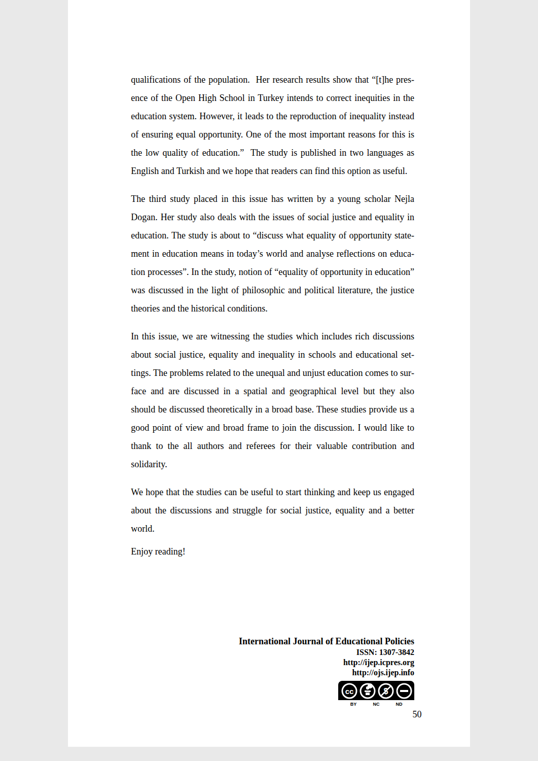qualifications of the population. Her research results show that “[t]he presence of the Open High School in Turkey intends to correct inequities in the education system. However, it leads to the reproduction of inequality instead of ensuring equal opportunity. One of the most important reasons for this is the low quality of education.” The study is published in two languages as English and Turkish and we hope that readers can find this option as useful.
The third study placed in this issue has written by a young scholar Nejla Dogan. Her study also deals with the issues of social justice and equality in education. The study is about to “discuss what equality of opportunity statement in education means in today’s world and analyse reflections on education processes”. In the study, notion of “equality of opportunity in education” was discussed in the light of philosophic and political literature, the justice theories and the historical conditions.
In this issue, we are witnessing the studies which includes rich discussions about social justice, equality and inequality in schools and educational settings. The problems related to the unequal and unjust education comes to surface and are discussed in a spatial and geographical level but they also should be discussed theoretically in a broad base. These studies provide us a good point of view and broad frame to join the discussion. I would like to thank to the all authors and referees for their valuable contribution and solidarity.
We hope that the studies can be useful to start thinking and keep us engaged about the discussions and struggle for social justice, equality and a better world.
Enjoy reading!
International Journal of Educational Policies
ISSN: 1307-3842
http://ijep.icpres.org
http://ojs.ijep.info
cc $ BY NC ND
50